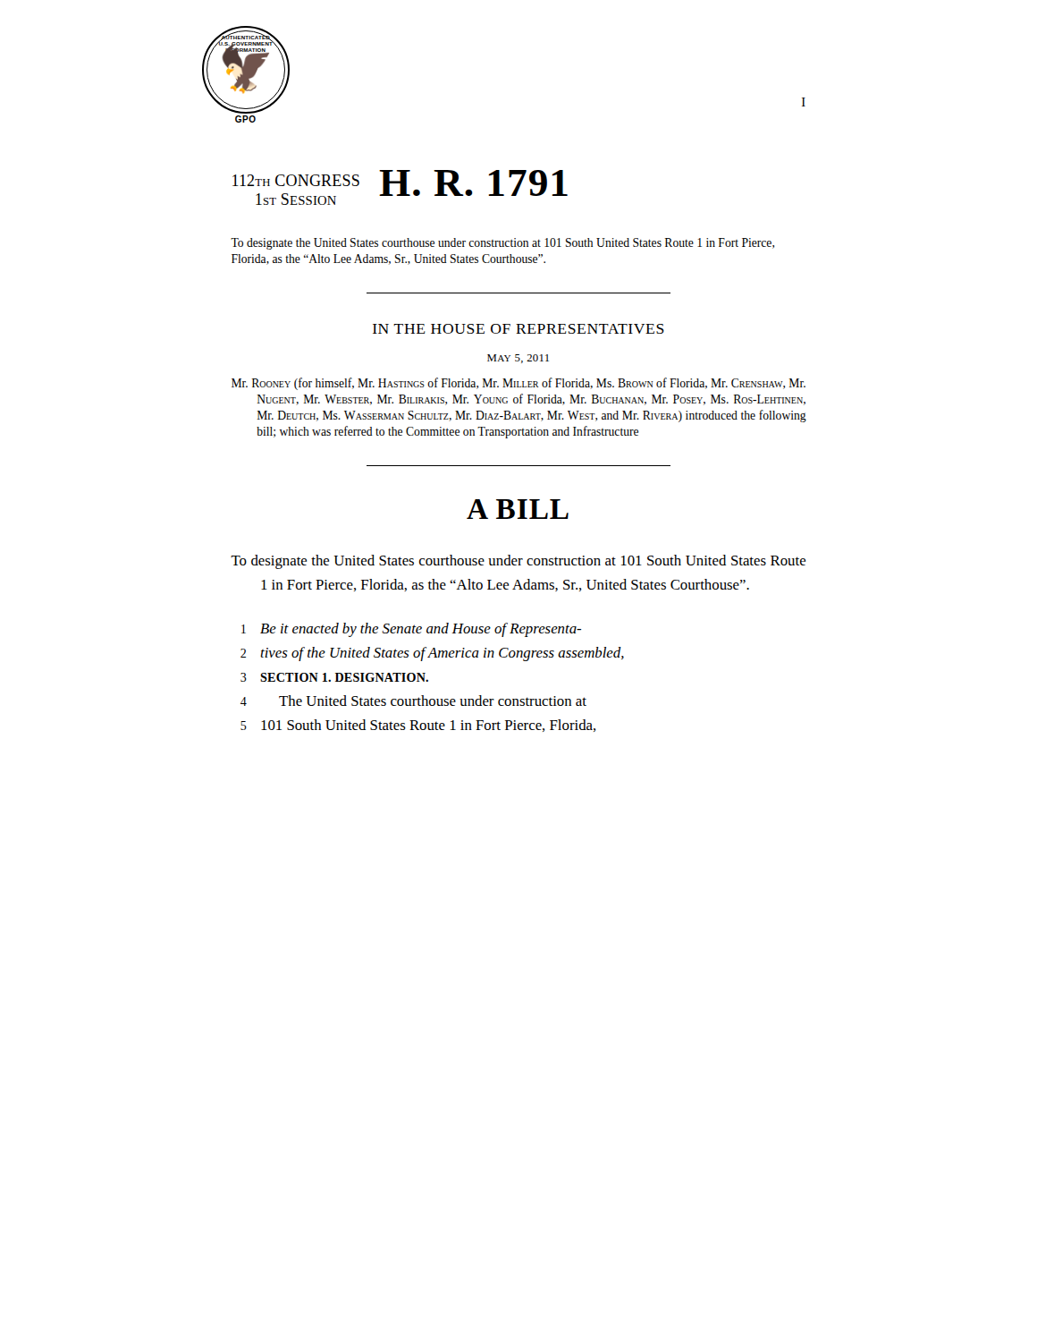AUTHENTICATED
U.S. GOVERNMENT
INFORMATION
🦅
GPO
I
112TH CONGRESS
1ST SESSION
H. R. 1791
To designate the United States courthouse under construction at 101 South United States Route 1 in Fort Pierce, Florida, as the “Alto Lee Adams, Sr., United States Courthouse”.
IN THE HOUSE OF REPRESENTATIVES
MAY 5, 2011
Mr. Rooney (for himself, Mr. Hastings of Florida, Mr. Miller of Florida, Ms. Brown of Florida, Mr. Crenshaw, Mr. Nugent, Mr. Webster, Mr. Bilirakis, Mr. Young of Florida, Mr. Buchanan, Mr. Posey, Ms. Ros-Lehtinen, Mr. Deutch, Ms. Wasserman Schultz, Mr. Diaz-Balart, Mr. West, and Mr. Rivera) introduced the following bill; which was referred to the Committee on Transportation and Infrastructure
A BILL
To designate the United States courthouse under construction at 101 South United States Route 1 in Fort Pierce, Florida, as the “Alto Lee Adams, Sr., United States Courthouse”.
1 Be it enacted by the Senate and House of Representa- 2 tives of the United States of America in Congress assembled, 3 SECTION 1. DESIGNATION. 4 The United States courthouse under construction at 5101 South United States Route 1 in Fort Pierce, Florida,